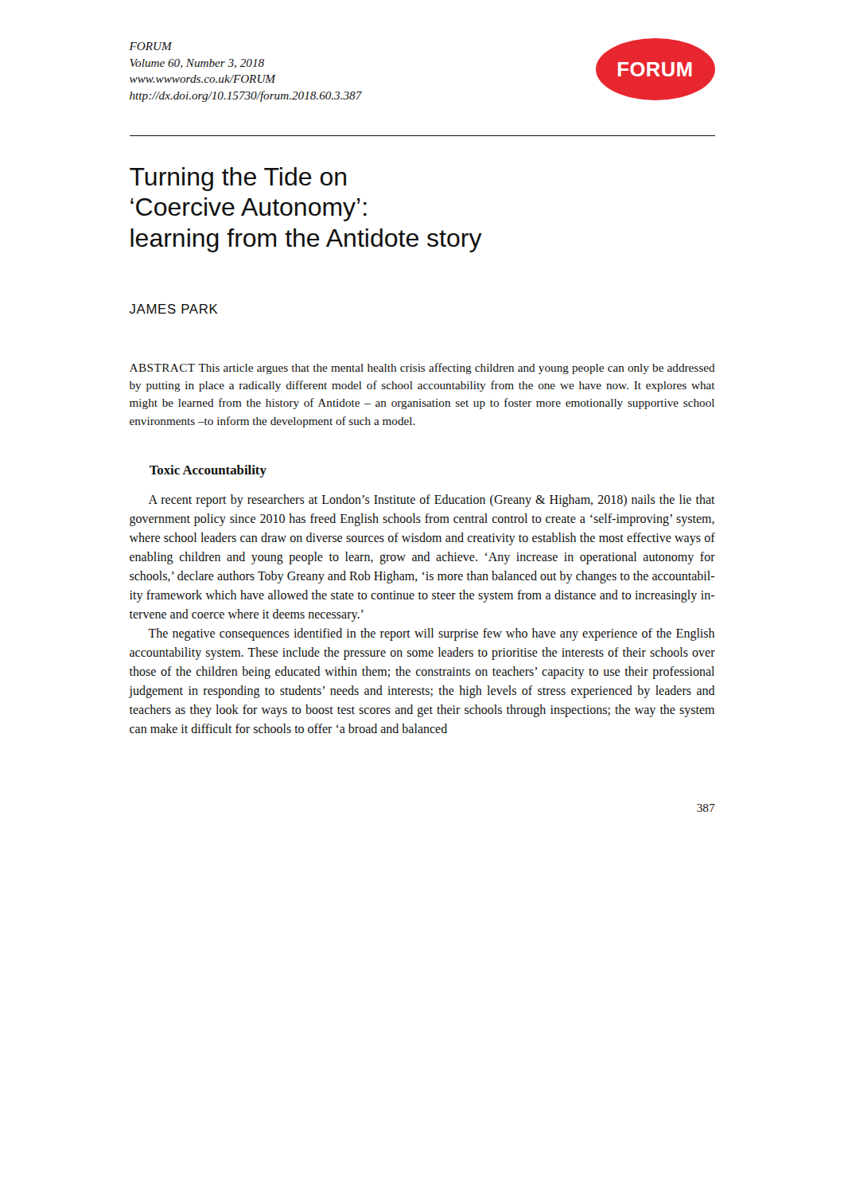FORUM
Volume 60, Number 3, 2018
www.wwwords.co.uk/FORUM
http://dx.doi.org/10.15730/forum.2018.60.3.387
FORUM
Turning the Tide on
‘Coercive Autonomy’:
learning from the Antidote story
JAMES PARK
ABSTRACT This article argues that the mental health crisis affecting children and young people can only be addressed by putting in place a radically different model of school accountability from the one we have now. It explores what might be learned from the history of Antidote – an organisation set up to foster more emotionally supportive school environments –to inform the development of such a model.
Toxic Accountability
A recent report by researchers at London’s Institute of Education (Greany & Higham, 2018) nails the lie that government policy since 2010 has freed English schools from central control to create a ‘self-improving’ system, where school leaders can draw on diverse sources of wisdom and creativity to establish the most effective ways of enabling children and young people to learn, grow and achieve. ‘Any increase in operational autonomy for schools,’ declare authors Toby Greany and Rob Higham, ‘is more than balanced out by changes to the accountability framework which have allowed the state to continue to steer the system from a distance and to increasingly intervene and coerce where it deems necessary.’
The negative consequences identified in the report will surprise few who have any experience of the English accountability system. These include the pressure on some leaders to prioritise the interests of their schools over those of the children being educated within them; the constraints on teachers’ capacity to use their professional judgement in responding to students’ needs and interests; the high levels of stress experienced by leaders and teachers as they look for ways to boost test scores and get their schools through inspections; the way the system can make it difficult for schools to offer ‘a broad and balanced
387